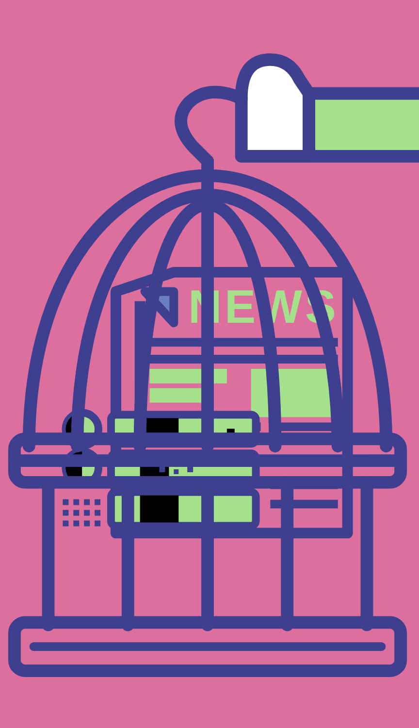Illustration: a newspaper headlined “NEWS” locked inside a birdcage, with a giant thumbs-up “like” hand hanging the cage
News trapped in a cage beneath a social-media “like” thumb A pink background. A white thumbs-up hand on a green bar at the top right holds a hook from which a dark blue birdcage hangs. Inside the cage is a green newspaper with the word NEWS, a blue triangular play button, redacted black bars over the text, and small photo blocks. NEWS